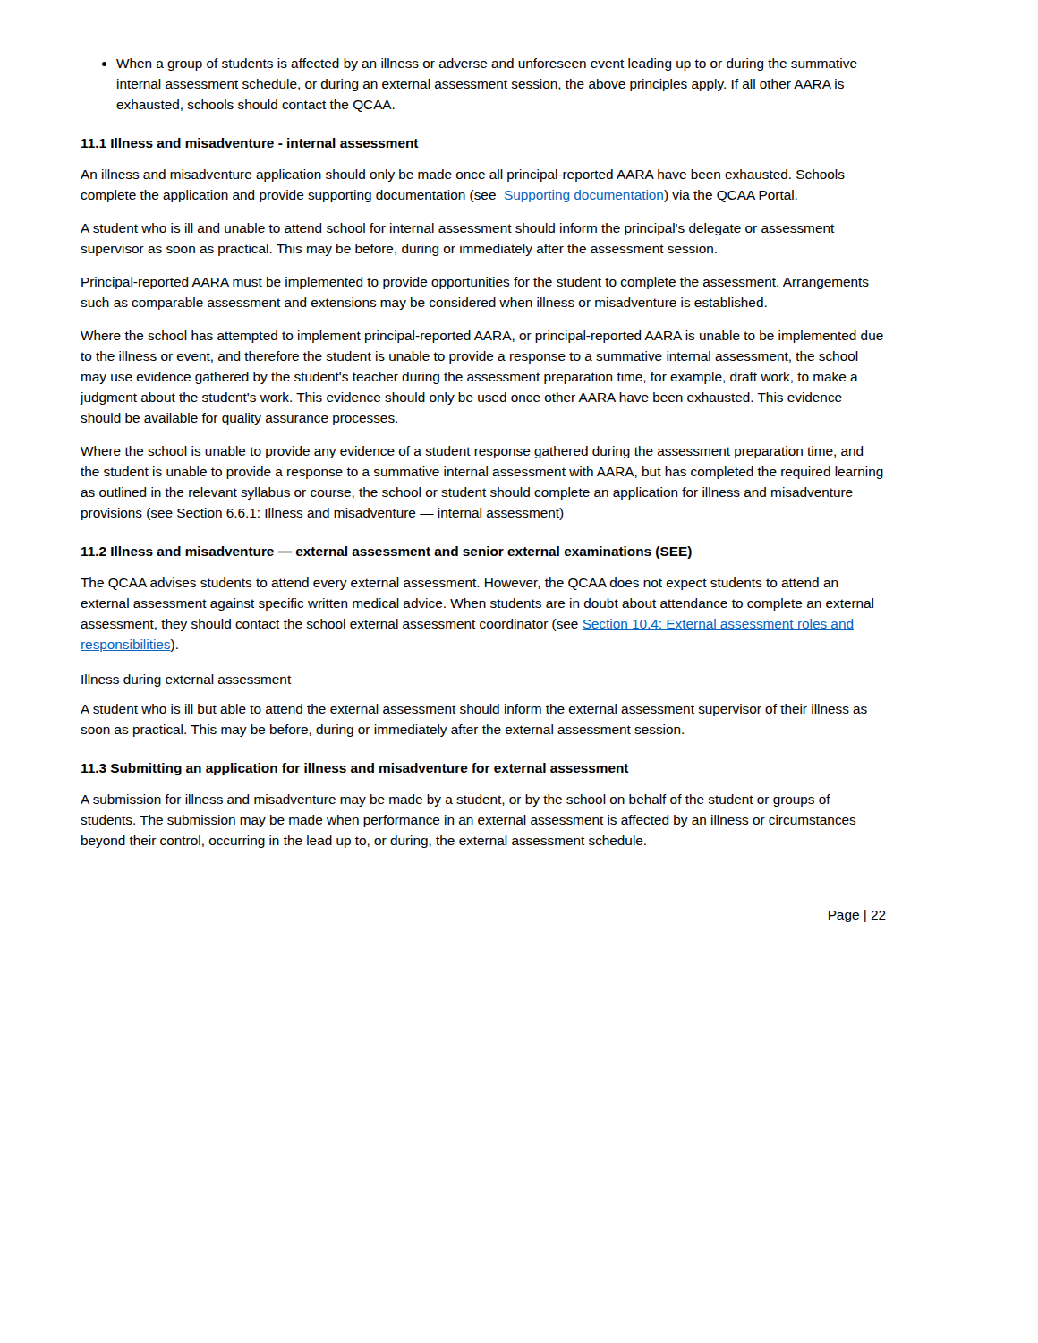When a group of students is affected by an illness or adverse and unforeseen event leading up to or during the summative internal assessment schedule, or during an external assessment session, the above principles apply. If all other AARA is exhausted, schools should contact the QCAA.
11.1 Illness and misadventure - internal assessment
An illness and misadventure application should only be made once all principal-reported AARA have been exhausted. Schools complete the application and provide supporting documentation (see Supporting documentation) via the QCAA Portal.
A student who is ill and unable to attend school for internal assessment should inform the principal's delegate or assessment supervisor as soon as practical. This may be before, during or immediately after the assessment session.
Principal-reported AARA must be implemented to provide opportunities for the student to complete the assessment. Arrangements such as comparable assessment and extensions may be considered when illness or misadventure is established.
Where the school has attempted to implement principal-reported AARA, or principal-reported AARA is unable to be implemented due to the illness or event, and therefore the student is unable to provide a response to a summative internal assessment, the school may use evidence gathered by the student's teacher during the assessment preparation time, for example, draft work, to make a judgment about the student's work. This evidence should only be used once other AARA have been exhausted. This evidence should be available for quality assurance processes.
Where the school is unable to provide any evidence of a student response gathered during the assessment preparation time, and the student is unable to provide a response to a summative internal assessment with AARA, but has completed the required learning as outlined in the relevant syllabus or course, the school or student should complete an application for illness and misadventure provisions (see Section 6.6.1: Illness and misadventure — internal assessment)
11.2 Illness and misadventure — external assessment and senior external examinations (SEE)
The QCAA advises students to attend every external assessment. However, the QCAA does not expect students to attend an external assessment against specific written medical advice. When students are in doubt about attendance to complete an external assessment, they should contact the school external assessment coordinator (see Section 10.4: External assessment roles and responsibilities).
Illness during external assessment
A student who is ill but able to attend the external assessment should inform the external assessment supervisor of their illness as soon as practical. This may be before, during or immediately after the external assessment session.
11.3 Submitting an application for illness and misadventure for external assessment
A submission for illness and misadventure may be made by a student, or by the school on behalf of the student or groups of students. The submission may be made when performance in an external assessment is affected by an illness or circumstances beyond their control, occurring in the lead up to, or during, the external assessment schedule.
Page | 22